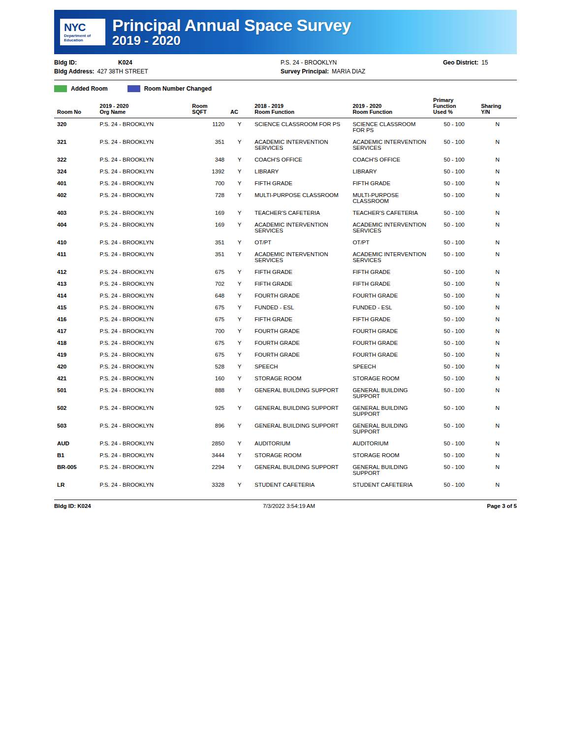NYC Department of
Education
Principal Annual Space Survey
2019 - 2020
Bldg ID:
K024
P.S. 24 - BROOKLYN
Geo District: 15
Bldg Address: 427 38TH STREET
Survey Principal: MARIA DIAZ
Added Room
Room Number Changed
| Room No | 2019 - 2020 Org Name | Room SQFT | AC | 2018 - 2019 Room Function | 2019 - 2020 Room Function | Primary Function Used % | Sharing Y/N |
| --- | --- | --- | --- | --- | --- | --- | --- |
| 320 | P.S. 24 - BROOKLYN | 1120 | Y | SCIENCE CLASSROOM FOR PS | SCIENCE CLASSROOM FOR PS | 50 - 100 | N |
| 321 | P.S. 24 - BROOKLYN | 351 | Y | ACADEMIC INTERVENTION SERVICES | ACADEMIC INTERVENTION SERVICES | 50 - 100 | N |
| 322 | P.S. 24 - BROOKLYN | 348 | Y | COACH'S OFFICE | COACH'S OFFICE | 50 - 100 | N |
| 324 | P.S. 24 - BROOKLYN | 1392 | Y | LIBRARY | LIBRARY | 50 - 100 | N |
| 401 | P.S. 24 - BROOKLYN | 700 | Y | FIFTH GRADE | FIFTH GRADE | 50 - 100 | N |
| 402 | P.S. 24 - BROOKLYN | 728 | Y | MULTI-PURPOSE CLASSROOM | MULTI-PURPOSE CLASSROOM | 50 - 100 | N |
| 403 | P.S. 24 - BROOKLYN | 169 | Y | TEACHER'S CAFETERIA | TEACHER'S CAFETERIA | 50 - 100 | N |
| 404 | P.S. 24 - BROOKLYN | 169 | Y | ACADEMIC INTERVENTION SERVICES | ACADEMIC INTERVENTION SERVICES | 50 - 100 | N |
| 410 | P.S. 24 - BROOKLYN | 351 | Y | OT/PT | OT/PT | 50 - 100 | N |
| 411 | P.S. 24 - BROOKLYN | 351 | Y | ACADEMIC INTERVENTION SERVICES | ACADEMIC INTERVENTION SERVICES | 50 - 100 | N |
| 412 | P.S. 24 - BROOKLYN | 675 | Y | FIFTH GRADE | FIFTH GRADE | 50 - 100 | N |
| 413 | P.S. 24 - BROOKLYN | 702 | Y | FIFTH GRADE | FIFTH GRADE | 50 - 100 | N |
| 414 | P.S. 24 - BROOKLYN | 648 | Y | FOURTH GRADE | FOURTH GRADE | 50 - 100 | N |
| 415 | P.S. 24 - BROOKLYN | 675 | Y | FUNDED - ESL | FUNDED - ESL | 50 - 100 | N |
| 416 | P.S. 24 - BROOKLYN | 675 | Y | FIFTH GRADE | FIFTH GRADE | 50 - 100 | N |
| 417 | P.S. 24 - BROOKLYN | 700 | Y | FOURTH GRADE | FOURTH GRADE | 50 - 100 | N |
| 418 | P.S. 24 - BROOKLYN | 675 | Y | FOURTH GRADE | FOURTH GRADE | 50 - 100 | N |
| 419 | P.S. 24 - BROOKLYN | 675 | Y | FOURTH GRADE | FOURTH GRADE | 50 - 100 | N |
| 420 | P.S. 24 - BROOKLYN | 528 | Y | SPEECH | SPEECH | 50 - 100 | N |
| 421 | P.S. 24 - BROOKLYN | 160 | Y | STORAGE ROOM | STORAGE ROOM | 50 - 100 | N |
| 501 | P.S. 24 - BROOKLYN | 888 | Y | GENERAL BUILDING SUPPORT | GENERAL BUILDING SUPPORT | 50 - 100 | N |
| 502 | P.S. 24 - BROOKLYN | 925 | Y | GENERAL BUILDING SUPPORT | GENERAL BUILDING SUPPORT | 50 - 100 | N |
| 503 | P.S. 24 - BROOKLYN | 896 | Y | GENERAL BUILDING SUPPORT | GENERAL BUILDING SUPPORT | 50 - 100 | N |
| AUD | P.S. 24 - BROOKLYN | 2850 | Y | AUDITORIUM | AUDITORIUM | 50 - 100 | N |
| B1 | P.S. 24 - BROOKLYN | 3444 | Y | STORAGE ROOM | STORAGE ROOM | 50 - 100 | N |
| BR-005 | P.S. 24 - BROOKLYN | 2294 | Y | GENERAL BUILDING SUPPORT | GENERAL BUILDING SUPPORT | 50 - 100 | N |
| LR | P.S. 24 - BROOKLYN | 3328 | Y | STUDENT CAFETERIA | STUDENT CAFETERIA | 50 - 100 | N |
Bldg ID: K024
7/3/2022 3:54:19 AM
Page 3 of 5